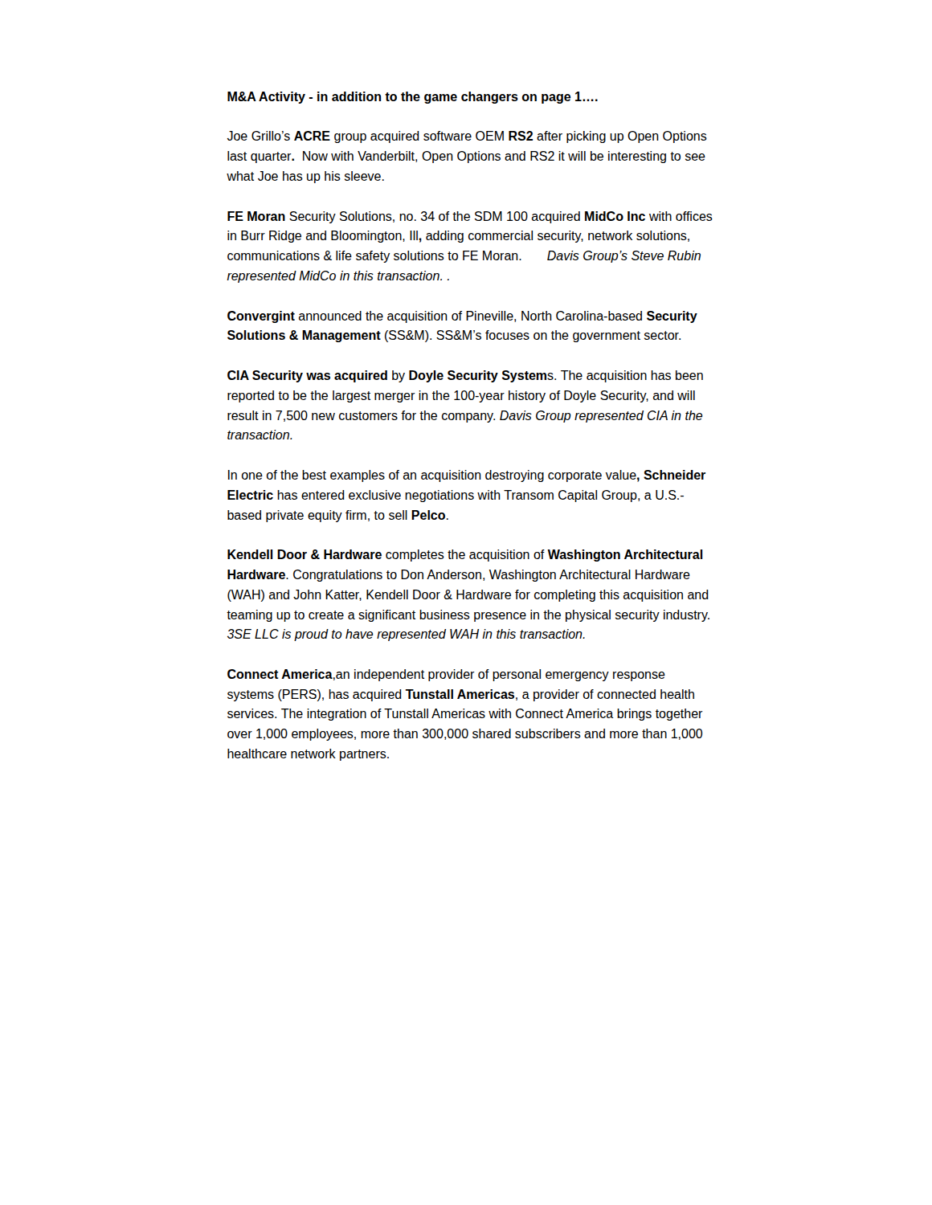M&A Activity - in addition to the game changers on page 1….
Joe Grillo’s ACRE group acquired software OEM RS2 after picking up Open Options last quarter. Now with Vanderbilt, Open Options and RS2 it will be interesting to see what Joe has up his sleeve.
FE Moran Security Solutions, no. 34 of the SDM 100 acquired MidCo Inc with offices in Burr Ridge and Bloomington, Ill, adding commercial security, network solutions, communications & life safety solutions to FE Moran. Davis Group’s Steve Rubin represented MidCo in this transaction. .
Convergint announced the acquisition of Pineville, North Carolina-based Security Solutions & Management (SS&M). SS&M’s focuses on the government sector.
CIA Security was acquired by Doyle Security Systems. The acquisition has been reported to be the largest merger in the 100-year history of Doyle Security, and will result in 7,500 new customers for the company. Davis Group represented CIA in the transaction.
In one of the best examples of an acquisition destroying corporate value, Schneider Electric has entered exclusive negotiations with Transom Capital Group, a U.S.-based private equity firm, to sell Pelco.
Kendell Door & Hardware completes the acquisition of Washington Architectural Hardware. Congratulations to Don Anderson, Washington Architectural Hardware (WAH) and John Katter, Kendell Door & Hardware for completing this acquisition and teaming up to create a significant business presence in the physical security industry.
3SE LLC is proud to have represented WAH in this transaction.
Connect America,an independent provider of personal emergency response systems (PERS), has acquired Tunstall Americas, a provider of connected health services. The integration of Tunstall Americas with Connect America brings together over 1,000 employees, more than 300,000 shared subscribers and more than 1,000 healthcare network partners.